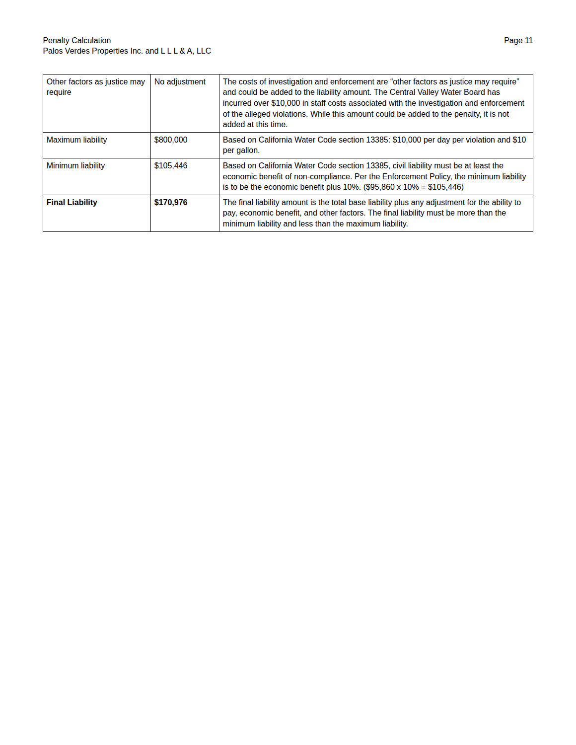Penalty Calculation
Palos Verdes Properties Inc. and L L L & A, LLC
Page 11
| Other factors as justice may require | No adjustment | The costs of investigation and enforcement are “other factors as justice may require” and could be added to the liability amount. The Central Valley Water Board has incurred over $10,000 in staff costs associated with the investigation and enforcement of the alleged violations. While this amount could be added to the penalty, it is not added at this time. |
| Maximum liability | $800,000 | Based on California Water Code section 13385: $10,000 per day per violation and $10 per gallon. |
| Minimum liability | $105,446 | Based on California Water Code section 13385, civil liability must be at least the economic benefit of non-compliance. Per the Enforcement Policy, the minimum liability is to be the economic benefit plus 10%. ($95,860 x 10% = $105,446) |
| Final Liability | $170,976 | The final liability amount is the total base liability plus any adjustment for the ability to pay, economic benefit, and other factors. The final liability must be more than the minimum liability and less than the maximum liability. |